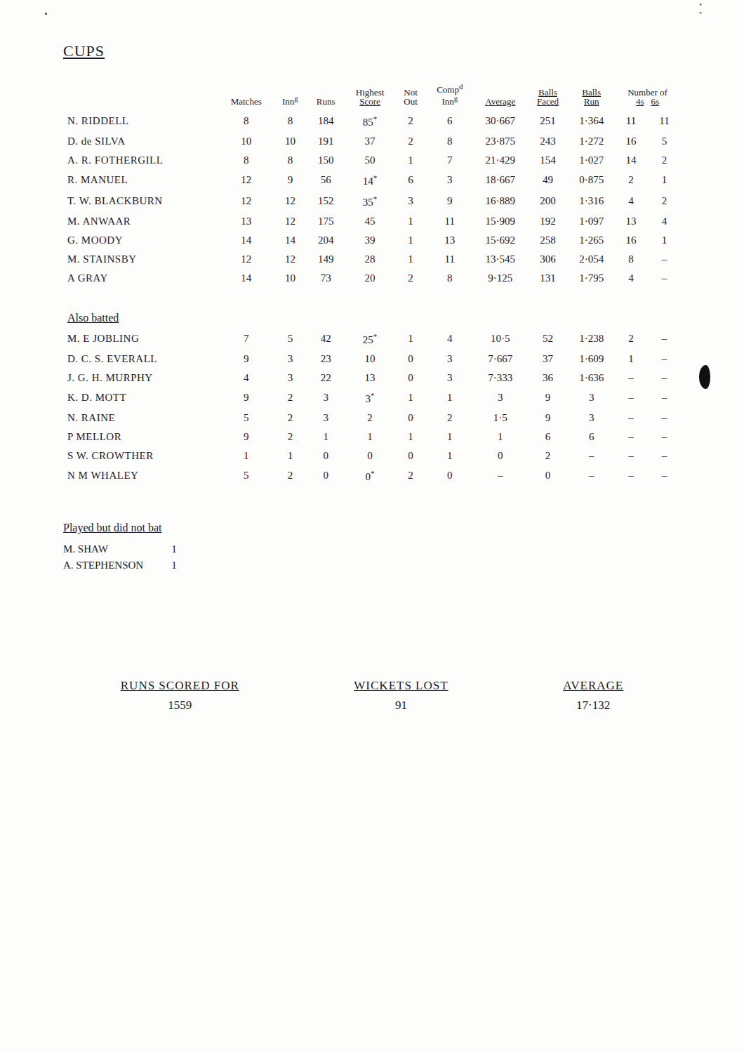•
•
CUPS
| | Matches | Inn g | Runs | Highest Score | Not Out | Comp d Inn g | Average | Balls Faced | Balls Run | Number of 4s 6s |
| --- | --- | --- | --- | --- | --- | --- | --- | --- | --- | --- |
| N. RIDDELL | 8 | 8 | 184 | 85 * | 2 | 6 | 30·667 | 251 | 1·364 | 11 | 11 |
| D. de SILVA | 10 | 10 | 191 | 37 | 2 | 8 | 23·875 | 243 | 1·272 | 16 | 5 |
| A. R. FOTHERGILL | 8 | 8 | 150 | 50 | 1 | 7 | 21·429 | 154 | 1·027 | 14 | 2 |
| R. MANUEL | 12 | 9 | 56 | 14 * | 6 | 3 | 18·667 | 49 | 0·875 | 2 | 1 |
| T. W. BLACKBURN | 12 | 12 | 152 | 35 * | 3 | 9 | 16·889 | 200 | 1·316 | 4 | 2 |
| M. ANWAAR | 13 | 12 | 175 | 45 | 1 | 11 | 15·909 | 192 | 1·097 | 13 | 4 |
| G. MOODY | 14 | 14 | 204 | 39 | 1 | 13 | 15·692 | 258 | 1·265 | 16 | 1 |
| M. STAINSBY | 12 | 12 | 149 | 28 | 1 | 11 | 13·545 | 306 | 2·054 | 8 | – |
| A GRAY | 14 | 10 | 73 | 20 | 2 | 8 | 9·125 | 131 | 1·795 | 4 | – |
| Also batted |
| M. E JOBLING | 7 | 5 | 42 | 25 * | 1 | 4 | 10·5 | 52 | 1·238 | 2 | – |
| D. C. S. EVERALL | 9 | 3 | 23 | 10 | 0 | 3 | 7·667 | 37 | 1·609 | 1 | – |
| J. G. H. MURPHY | 4 | 3 | 22 | 13 | 0 | 3 | 7·333 | 36 | 1·636 | – | – |
| K. D. MOTT | 9 | 2 | 3 | 3 * | 1 | 1 | 3 | 9 | 3 | – | – |
| N. RAINE | 5 | 2 | 3 | 2 | 0 | 2 | 1·5 | 9 | 3 | – | – |
| P MELLOR | 9 | 2 | 1 | 1 | 1 | 1 | 1 | 6 | 6 | – | – |
| S W. CROWTHER | 1 | 1 | 0 | 0 | 0 | 1 | 0 | 2 | – | – | – |
| N M WHALEY | 5 | 2 | 0 | 0 * | 2 | 0 | – | 0 | – | – | – |
Played but did not bat
| M. SHAW | 1 |
| A. STEPHENSON | 1 |
RUNS SCORED FOR
1559
WICKETS LOST
91
AVERAGE
17·132